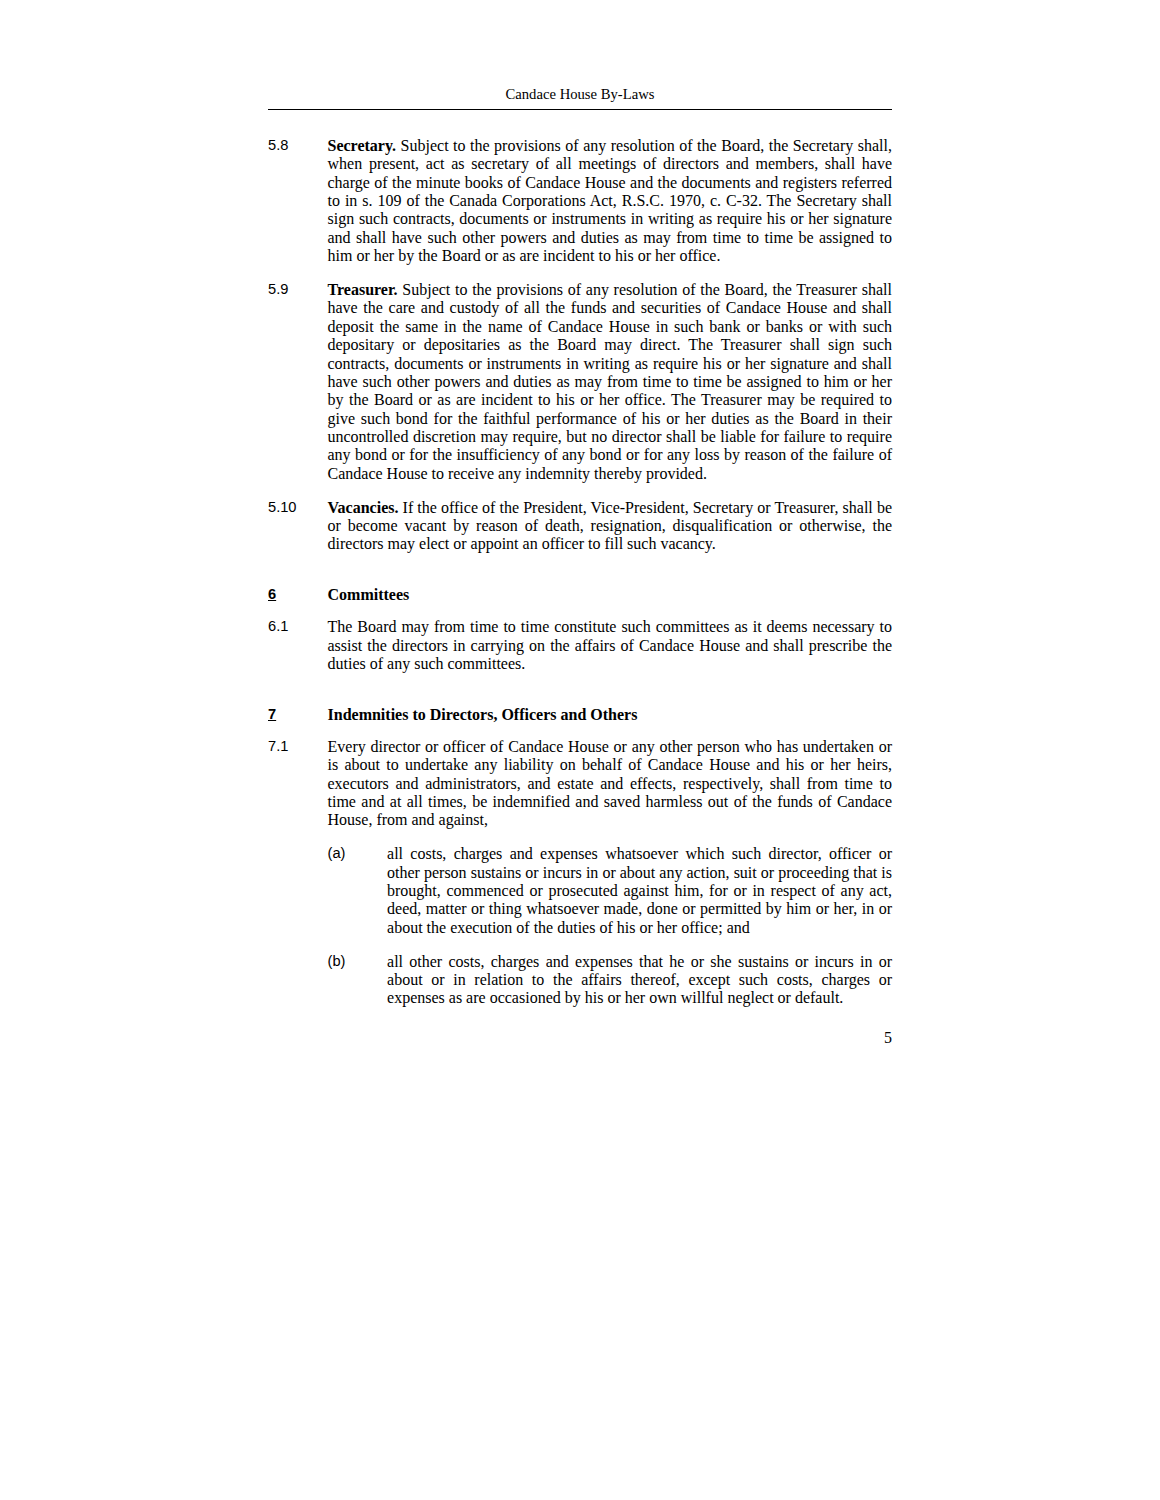Candace House By-Laws
5.8
Secretary. Subject to the provisions of any resolution of the Board, the Secretary shall, when present, act as secretary of all meetings of directors and members, shall have charge of the minute books of Candace House and the documents and registers referred to in s. 109 of the Canada Corporations Act, R.S.C. 1970, c. C-32. The Secretary shall sign such contracts, documents or instruments in writing as require his or her signature and shall have such other powers and duties as may from time to time be assigned to him or her by the Board or as are incident to his or her office.
5.9
Treasurer. Subject to the provisions of any resolution of the Board, the Treasurer shall have the care and custody of all the funds and securities of Candace House and shall deposit the same in the name of Candace House in such bank or banks or with such depositary or depositaries as the Board may direct. The Treasurer shall sign such contracts, documents or instruments in writing as require his or her signature and shall have such other powers and duties as may from time to time be assigned to him or her by the Board or as are incident to his or her office. The Treasurer may be required to give such bond for the faithful performance of his or her duties as the Board in their uncontrolled discretion may require, but no director shall be liable for failure to require any bond or for the insufficiency of any bond or for any loss by reason of the failure of Candace House to receive any indemnity thereby provided.
5.10
Vacancies. If the office of the President, Vice-President, Secretary or Treasurer, shall be or become vacant by reason of death, resignation, disqualification or otherwise, the directors may elect or appoint an officer to fill such vacancy.
6
Committees
6.1
The Board may from time to time constitute such committees as it deems necessary to assist the directors in carrying on the affairs of Candace House and shall prescribe the duties of any such committees.
7
Indemnities to Directors, Officers and Others
7.1
Every director or officer of Candace House or any other person who has undertaken or is about to undertake any liability on behalf of Candace House and his or her heirs, executors and administrators, and estate and effects, respectively, shall from time to time and at all times, be indemnified and saved harmless out of the funds of Candace House, from and against,
(a)
all costs, charges and expenses whatsoever which such director, officer or other person sustains or incurs in or about any action, suit or proceeding that is brought, commenced or prosecuted against him, for or in respect of any act, deed, matter or thing whatsoever made, done or permitted by him or her, in or about the execution of the duties of his or her office; and
(b)
all other costs, charges and expenses that he or she sustains or incurs in or about or in relation to the affairs thereof, except such costs, charges or expenses as are occasioned by his or her own willful neglect or default.
5